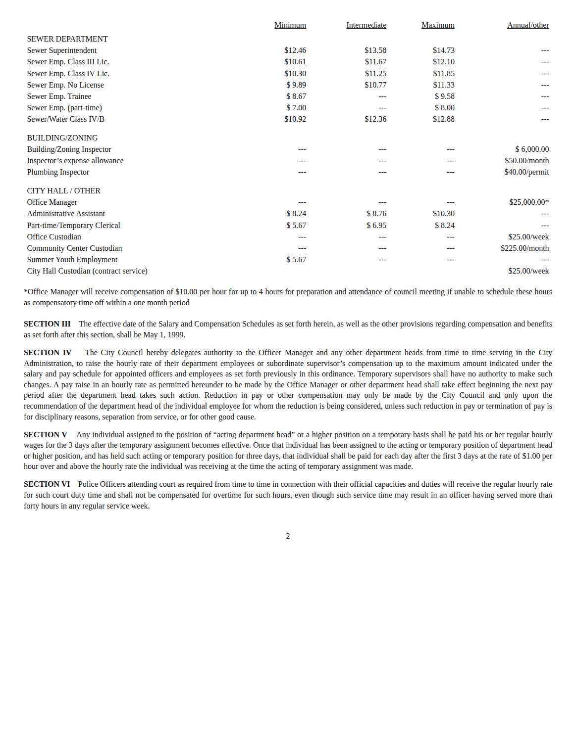| | Minimum | Intermediate | Maximum | Annual/other |
| --- | --- | --- | --- | --- |
| SEWER DEPARTMENT |
| Sewer Superintendent | $12.46 | $13.58 | $14.73 | --- |
| Sewer Emp. Class III Lic. | $10.61 | $11.67 | $12.10 | --- |
| Sewer Emp. Class IV Lic. | $10.30 | $11.25 | $11.85 | --- |
| Sewer Emp. No License | $ 9.89 | $10.77 | $11.33 | --- |
| Sewer Emp. Trainee | $ 8.67 | --- | $ 9.58 | --- |
| Sewer Emp. (part-time) | $ 7.00 | --- | $ 8.00 | --- |
| Sewer/Water Class IV/B | $10.92 | $12.36 | $12.88 | --- |
| BUILDING/ZONING |
| Building/Zoning Inspector | --- | --- | --- | $ 6,000.00 |
| Inspector’s expense allowance | --- | --- | --- | $50.00/month |
| Plumbing Inspector | --- | --- | --- | $40.00/permit |
| CITY HALL / OTHER |
| Office Manager | --- | --- | --- | $25,000.00* |
| Administrative Assistant | $ 8.24 | $ 8.76 | $10.30 | --- |
| Part-time/Temporary Clerical | $ 5.67 | $ 6.95 | $ 8.24 | --- |
| Office Custodian | --- | --- | --- | $25.00/week |
| Community Center Custodian | --- | --- | --- | $225.00/month |
| Summer Youth Employment | $ 5.67 | --- | --- | --- |
| City Hall Custodian (contract service) | | | | $25.00/week |
*Office Manager will receive compensation of $10.00 per hour for up to 4 hours for preparation and attendance of council meeting if unable to schedule these hours as compensatory time off within a one month period
SECTION III The effective date of the Salary and Compensation Schedules as set forth herein, as well as the other provisions regarding compensation and benefits as set forth after this section, shall be May 1, 1999.
SECTION IV The City Council hereby delegates authority to the Officer Manager and any other department heads from time to time serving in the City Administration, to raise the hourly rate of their department employees or subordinate supervisor’s compensation up to the maximum amount indicated under the salary and pay schedule for appointed officers and employees as set forth previously in this ordinance. Temporary supervisors shall have no authority to make such changes. A pay raise in an hourly rate as permitted hereunder to be made by the Office Manager or other department head shall take effect beginning the next pay period after the department head takes such action. Reduction in pay or other compensation may only be made by the City Council and only upon the recommendation of the department head of the individual employee for whom the reduction is being considered, unless such reduction in pay or termination of pay is for disciplinary reasons, separation from service, or for other good cause.
SECTION V Any individual assigned to the position of “acting department head” or a higher position on a temporary basis shall be paid his or her regular hourly wages for the 3 days after the temporary assignment becomes effective. Once that individual has been assigned to the acting or temporary position of department head or higher position, and has held such acting or temporary position for three days, that individual shall be paid for each day after the first 3 days at the rate of $1.00 per hour over and above the hourly rate the individual was receiving at the time the acting of temporary assignment was made.
SECTION VI Police Officers attending court as required from time to time in connection with their official capacities and duties will receive the regular hourly rate for such court duty time and shall not be compensated for overtime for such hours, even though such service time may result in an officer having served more than forty hours in any regular service week.
2